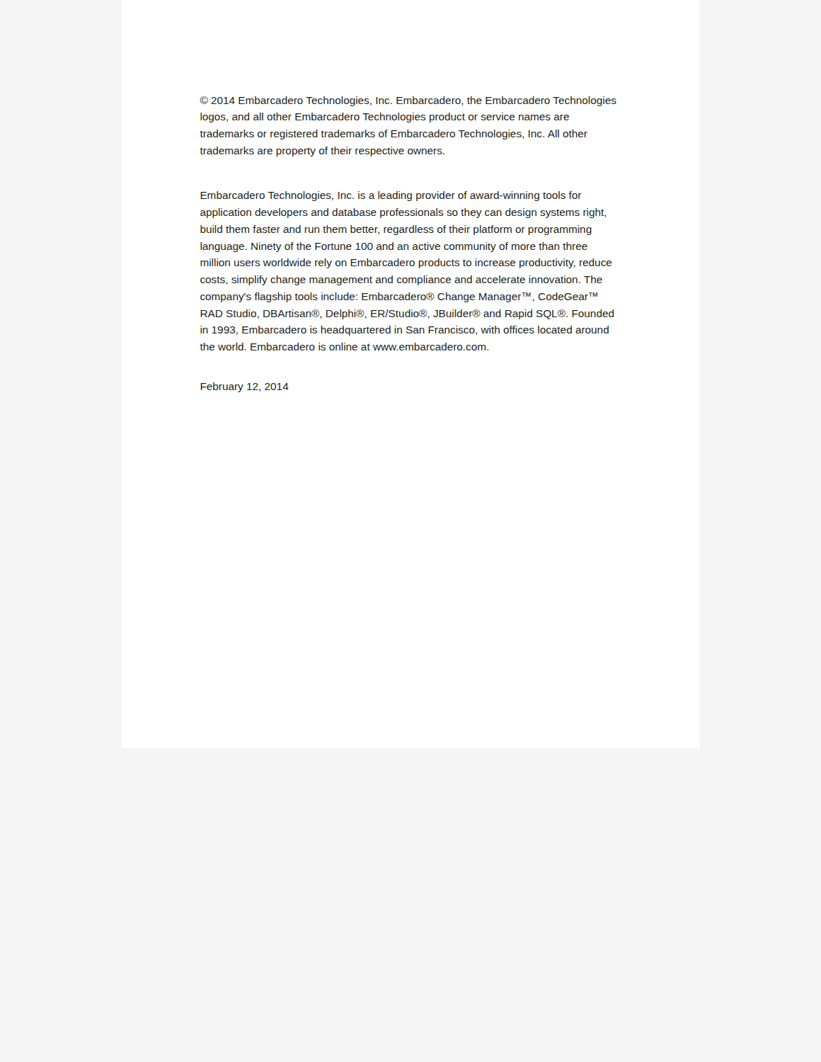© 2014 Embarcadero Technologies, Inc. Embarcadero, the Embarcadero Technologies logos, and all other Embarcadero Technologies product or service names are trademarks or registered trademarks of Embarcadero Technologies, Inc. All other trademarks are property of their respective owners.
Embarcadero Technologies, Inc. is a leading provider of award-winning tools for application developers and database professionals so they can design systems right, build them faster and run them better, regardless of their platform or programming language. Ninety of the Fortune 100 and an active community of more than three million users worldwide rely on Embarcadero products to increase productivity, reduce costs, simplify change management and compliance and accelerate innovation. The company's flagship tools include: Embarcadero® Change Manager™, CodeGear™ RAD Studio, DBArtisan®, Delphi®, ER/Studio®, JBuilder® and Rapid SQL®. Founded in 1993, Embarcadero is headquartered in San Francisco, with offices located around the world. Embarcadero is online at www.embarcadero.com.
February 12, 2014